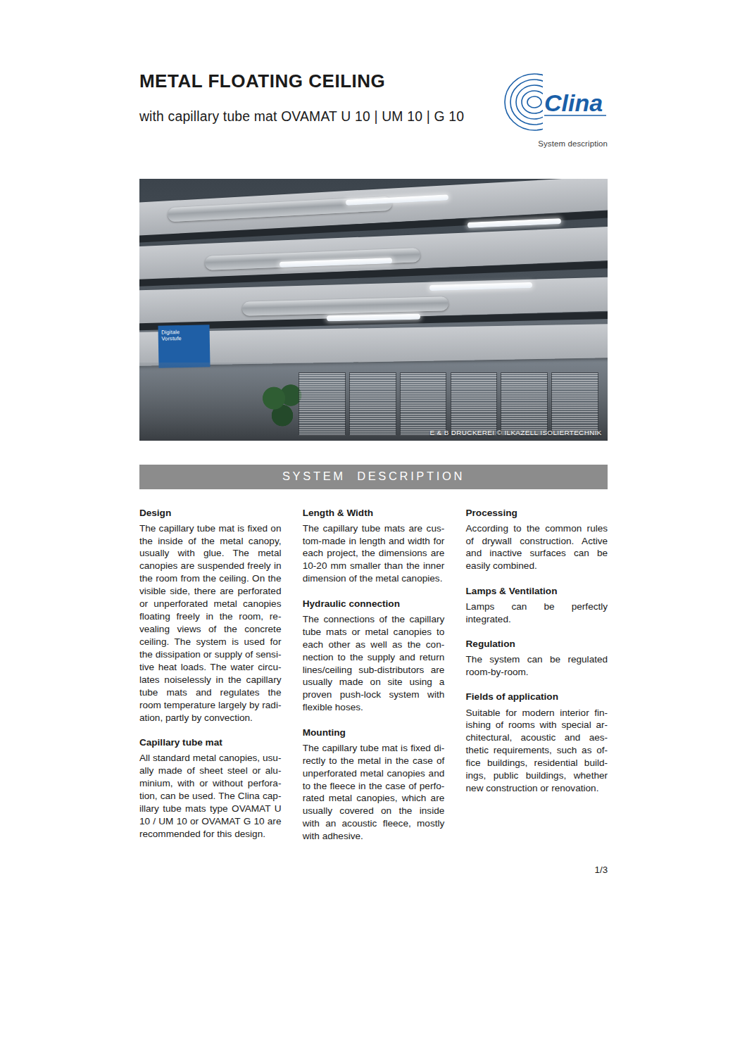Metal Floating Ceiling
with capillary tube mat OVAMAT U 10 | UM 10 | G 10
Clina
System description
Digitale
Vorstufe
E & B DRUCKEREI © ILKAZELL ISOLIERTECHNIK
System Description
Design
The capillary tube mat is fixed on the inside of the metal canopy, usually with glue. The metal canopies are suspended freely in the room from the ceiling. On the visible side, there are perforated or unperforated metal canopies floating freely in the room, revealing views of the concrete ceiling. The system is used for the dissipation or supply of sensitive heat loads. The water circulates noiselessly in the capillary tube mats and regulates the room temperature largely by radiation, partly by convection.
Capillary tube mat
All standard metal canopies, usually made of sheet steel or aluminium, with or without perforation, can be used. The Clina capillary tube mats type OVAMAT U 10 / UM 10 or OVAMAT G 10 are recommended for this design.
Length & Width
The capillary tube mats are custom-made in length and width for each project, the dimensions are 10-20 mm smaller than the inner dimension of the metal canopies.
Hydraulic connection
The connections of the capillary tube mats or metal canopies to each other as well as the connection to the supply and return lines/ceiling sub-distributors are usually made on site using a proven push-lock system with flexible hoses.
Mounting
The capillary tube mat is fixed directly to the metal in the case of unperforated metal canopies and to the fleece in the case of perforated metal canopies, which are usually covered on the inside with an acoustic fleece, mostly with adhesive.
Processing
According to the common rules of drywall construction. Active and inactive surfaces can be easily combined.
Lamps & Ventilation
Lamps can be perfectly integrated.
Regulation
The system can be regulated room-by-room.
Fields of application
Suitable for modern interior finishing of rooms with special architectural, acoustic and aesthetic requirements, such as office buildings, residential buildings, public buildings, whether new construction or renovation.
1/3